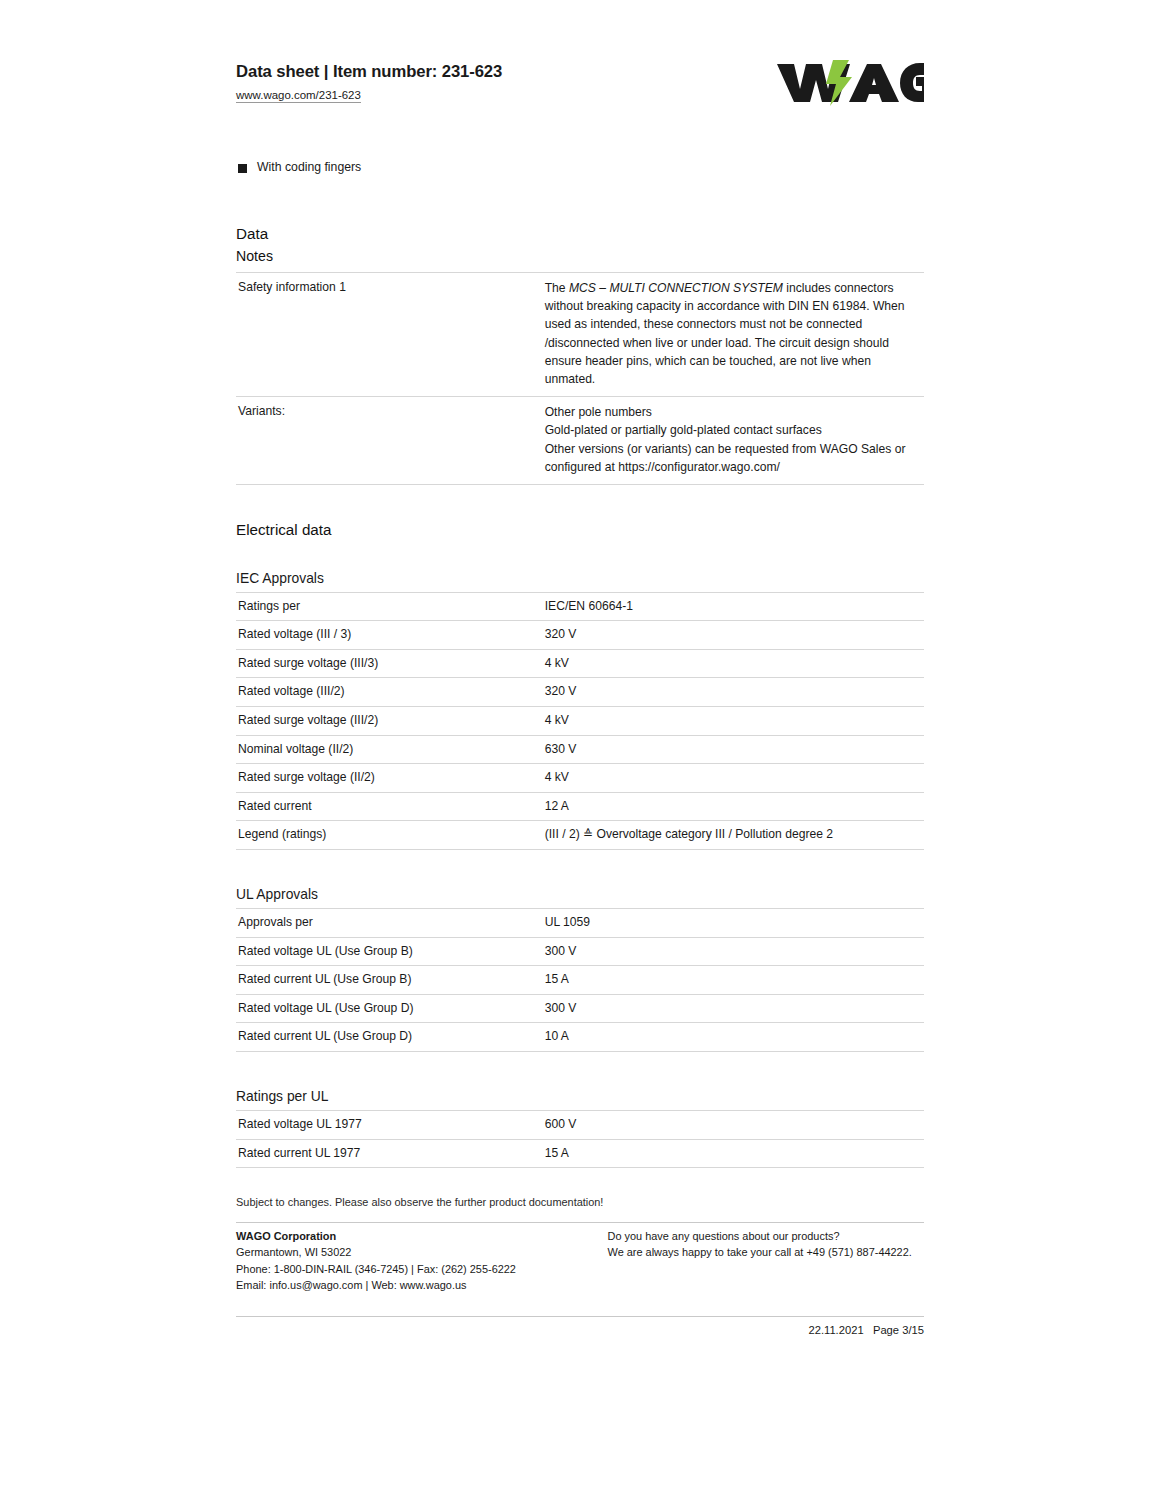Data sheet | Item number: 231-623
www.wago.com/231-623
WAGO
With coding fingers
Data
Notes
| Safety information 1 | The MCS – MULTI CONNECTION SYSTEM includes connectors without breaking capacity in accordance with DIN EN 61984. When used as intended, these connectors must not be connected /disconnected when live or under load. The circuit design should ensure header pins, which can be touched, are not live when unmated. |
| Variants: | Other pole numbers Gold-plated or partially gold-plated contact surfaces Other versions (or variants) can be requested from WAGO Sales or configured at https://configurator.wago.com/ |
Electrical data
IEC Approvals
| Ratings per | IEC/EN 60664-1 |
| Rated voltage (III / 3) | 320 V |
| Rated surge voltage (III/3) | 4 kV |
| Rated voltage (III/2) | 320 V |
| Rated surge voltage (III/2) | 4 kV |
| Nominal voltage (II/2) | 630 V |
| Rated surge voltage (II/2) | 4 kV |
| Rated current | 12 A |
| Legend (ratings) | (III / 2) ≙ Overvoltage category III / Pollution degree 2 |
UL Approvals
| Approvals per | UL 1059 |
| Rated voltage UL (Use Group B) | 300 V |
| Rated current UL (Use Group B) | 15 A |
| Rated voltage UL (Use Group D) | 300 V |
| Rated current UL (Use Group D) | 10 A |
Ratings per UL
| Rated voltage UL 1977 | 600 V |
| Rated current UL 1977 | 15 A |
Subject to changes. Please also observe the further product documentation!
WAGO Corporation
Germantown, WI 53022
Phone: 1-800-DIN-RAIL (346-7245) | Fax: (262) 255-6222
Email: info.us@wago.com | Web: www.wago.us
Do you have any questions about our products?
We are always happy to take your call at +49 (571) 887-44222.
22.11.2021 Page 3/15